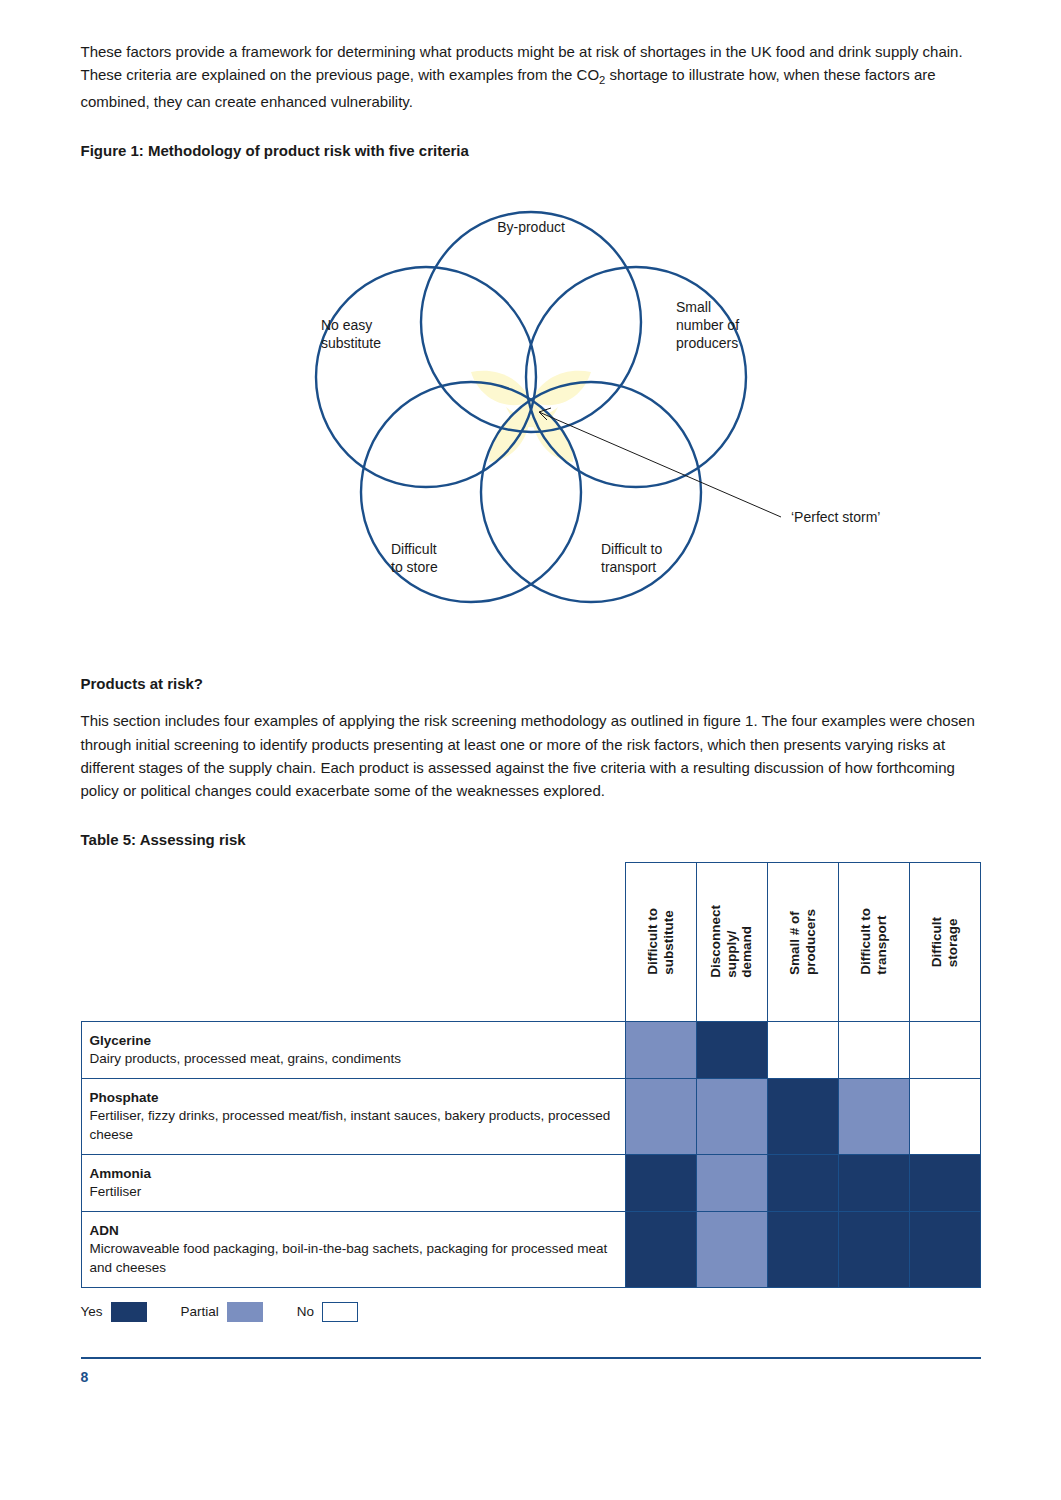These factors provide a framework for determining what products might be at risk of shortages in the UK food and drink supply chain. These criteria are explained on the previous page, with examples from the CO2 shortage to illustrate how, when these factors are combined, they can create enhanced vulnerability.
Figure 1: Methodology of product risk with five criteria
By-product Small number of producers No easy substitute Difficult to store Difficult to transport ‘Perfect storm’
Products at risk?
This section includes four examples of applying the risk screening methodology as outlined in figure 1. The four examples were chosen through initial screening to identify products presenting at least one or more of the risk factors, which then presents varying risks at different stages of the supply chain. Each product is assessed against the five criteria with a resulting discussion of how forthcoming policy or political changes could exacerbate some of the weaknesses explored.
Table 5: Assessing risk
| | Difficult to substitute | Disconnect supply/ demand | Small # of producers | Difficult to transport | Difficult storage |
| --- | --- | --- | --- | --- | --- |
| Glycerine Dairy products, processed meat, grains, condiments | | | | | |
| Phosphate Fertiliser, fizzy drinks, processed meat/fish, instant sauces, bakery products, processed cheese | | | | | |
| Ammonia Fertiliser | | | | | |
| ADN Microwaveable food packaging, boil-in-the-bag sachets, packaging for processed meat and cheeses | | | | | |
Yes Partial No
8